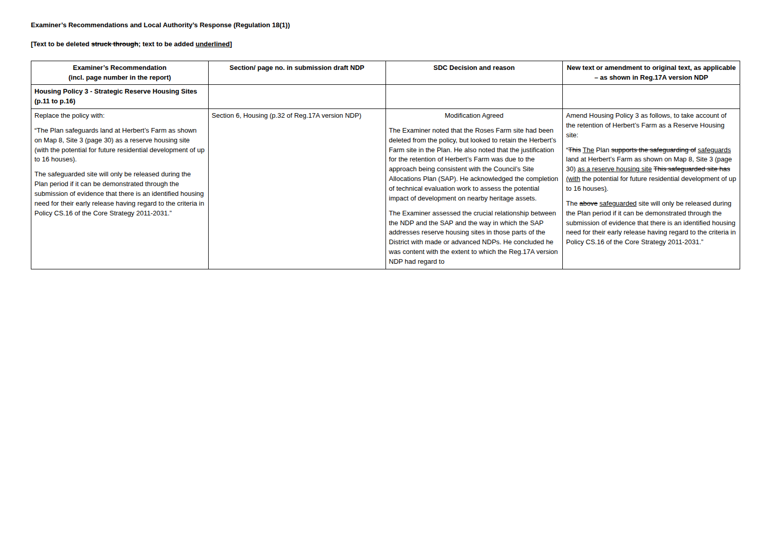Examiner’s Recommendations and Local Authority’s Response (Regulation 18(1))
[Text to be deleted struck through; text to be added underlined]
| Examiner’s Recommendation (incl. page number in the report) | Section/ page no. in submission draft NDP | SDC Decision and reason | New text or amendment to original text, as applicable – as shown in Reg.17A version NDP |
| --- | --- | --- | --- |
| Housing Policy 3 - Strategic Reserve Housing Sites (p.11 to p.16) | | | |
| Replace the policy with: “The Plan safeguards land at Herbert’s Farm as shown on Map 8, Site 3 (page 30) as a reserve housing site (with the potential for future residential development of up to 16 houses). The safeguarded site will only be released during the Plan period if it can be demonstrated through the submission of evidence that there is an identified housing need for their early release having regard to the criteria in Policy CS.16 of the Core Strategy 2011-2031.” | Section 6, Housing (p.32 of Reg.17A version NDP) | Modification Agreed The Examiner noted that the Roses Farm site had been deleted from the policy, but looked to retain the Herbert’s Farm site in the Plan. He also noted that the justification for the retention of Herbert’s Farm was due to the approach being consistent with the Council’s Site Allocations Plan (SAP). He acknowledged the completion of technical evaluation work to assess the potential impact of development on nearby heritage assets. The Examiner assessed the crucial relationship between the NDP and the SAP and the way in which the SAP addresses reserve housing sites in those parts of the District with made or advanced NDPs. He concluded he was content with the extent to which the Reg.17A version NDP had regard to | Amend Housing Policy 3 as follows, to take account of the retention of Herbert’s Farm as a Reserve Housing site: “ This The Plan supports the safeguarding of safeguards land at Herbert’s Farm as shown on Map 8, Site 3 (page 30) as a reserve housing site This safeguarded site has (with the potential for future residential development of up to 16 houses ) . The above safeguarded site will only be released during the Plan period if it can be demonstrated through the submission of evidence that there is an identified housing need for their early release having regard to the criteria in Policy CS.16 of the Core Strategy 2011-2031.” |